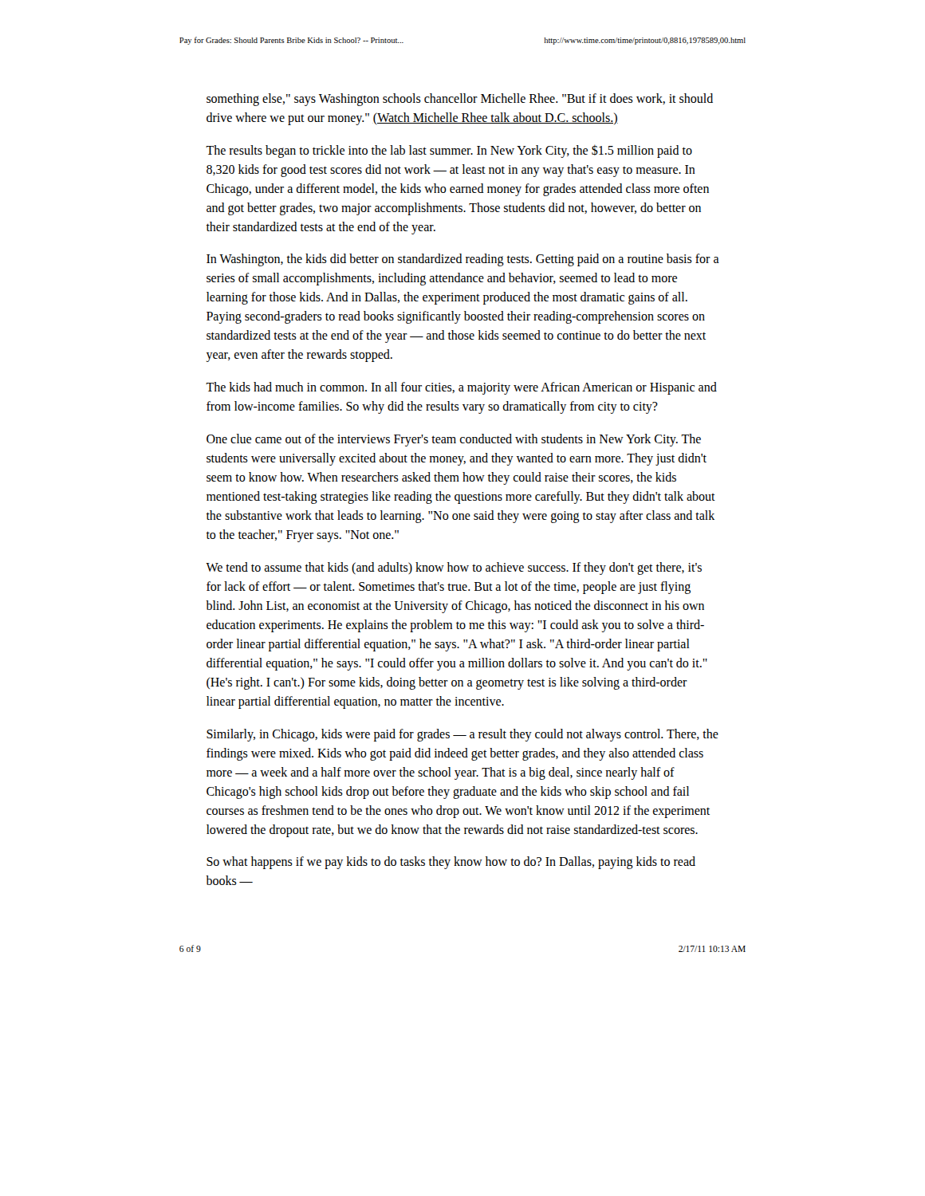Pay for Grades: Should Parents Bribe Kids in School? -- Printout...
http://www.time.com/time/printout/0,8816,1978589,00.html
something else," says Washington schools chancellor Michelle Rhee. "But if it does work, it should drive where we put our money." (Watch Michelle Rhee talk about D.C. schools.)
The results began to trickle into the lab last summer. In New York City, the $1.5 million paid to 8,320 kids for good test scores did not work — at least not in any way that's easy to measure. In Chicago, under a different model, the kids who earned money for grades attended class more often and got better grades, two major accomplishments. Those students did not, however, do better on their standardized tests at the end of the year.
In Washington, the kids did better on standardized reading tests. Getting paid on a routine basis for a series of small accomplishments, including attendance and behavior, seemed to lead to more learning for those kids. And in Dallas, the experiment produced the most dramatic gains of all. Paying second-graders to read books significantly boosted their reading-comprehension scores on standardized tests at the end of the year — and those kids seemed to continue to do better the next year, even after the rewards stopped.
The kids had much in common. In all four cities, a majority were African American or Hispanic and from low-income families. So why did the results vary so dramatically from city to city?
One clue came out of the interviews Fryer's team conducted with students in New York City. The students were universally excited about the money, and they wanted to earn more. They just didn't seem to know how. When researchers asked them how they could raise their scores, the kids mentioned test-taking strategies like reading the questions more carefully. But they didn't talk about the substantive work that leads to learning. "No one said they were going to stay after class and talk to the teacher," Fryer says. "Not one."
We tend to assume that kids (and adults) know how to achieve success. If they don't get there, it's for lack of effort — or talent. Sometimes that's true. But a lot of the time, people are just flying blind. John List, an economist at the University of Chicago, has noticed the disconnect in his own education experiments. He explains the problem to me this way: "I could ask you to solve a third-order linear partial differential equation," he says. "A what?" I ask. "A third-order linear partial differential equation," he says. "I could offer you a million dollars to solve it. And you can't do it." (He's right. I can't.) For some kids, doing better on a geometry test is like solving a third-order linear partial differential equation, no matter the incentive.
Similarly, in Chicago, kids were paid for grades — a result they could not always control. There, the findings were mixed. Kids who got paid did indeed get better grades, and they also attended class more — a week and a half more over the school year. That is a big deal, since nearly half of Chicago's high school kids drop out before they graduate and the kids who skip school and fail courses as freshmen tend to be the ones who drop out. We won't know until 2012 if the experiment lowered the dropout rate, but we do know that the rewards did not raise standardized-test scores.
So what happens if we pay kids to do tasks they know how to do? In Dallas, paying kids to read books —
6 of 9
2/17/11 10:13 AM